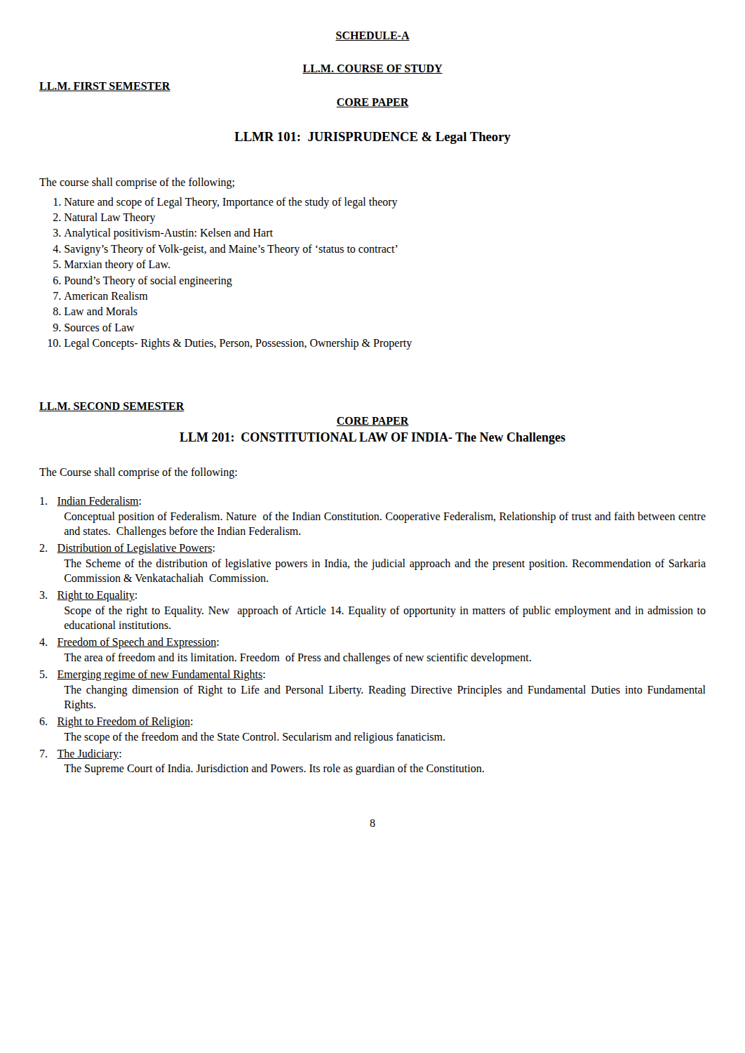SCHEDULE-A
LL.M. COURSE OF STUDY
LL.M. FIRST SEMESTER
CORE PAPER
LLMR 101: JURISPRUDENCE & Legal Theory
The course shall comprise of the following;
Nature and scope of Legal Theory, Importance of the study of legal theory
Natural Law Theory
Analytical positivism-Austin: Kelsen and Hart
Savigny’s Theory of Volk-geist, and Maine’s Theory of ‘status to contract’
Marxian theory of Law.
Pound’s Theory of social engineering
American Realism
Law and Morals
Sources of Law
Legal Concepts- Rights & Duties, Person, Possession, Ownership & Property
LL.M. SECOND SEMESTER
CORE PAPER
LLM 201: CONSTITUTIONAL LAW OF INDIA- The New Challenges
The Course shall comprise of the following:
1. Indian Federalism: Conceptual position of Federalism. Nature of the Indian Constitution. Cooperative Federalism, Relationship of trust and faith between centre and states. Challenges before the Indian Federalism.
2. Distribution of Legislative Powers: The Scheme of the distribution of legislative powers in India, the judicial approach and the present position. Recommendation of Sarkaria Commission & Venkatachaliah Commission.
3. Right to Equality: Scope of the right to Equality. New approach of Article 14. Equality of opportunity in matters of public employment and in admission to educational institutions.
4. Freedom of Speech and Expression: The area of freedom and its limitation. Freedom of Press and challenges of new scientific development.
5. Emerging regime of new Fundamental Rights: The changing dimension of Right to Life and Personal Liberty. Reading Directive Principles and Fundamental Duties into Fundamental Rights.
6. Right to Freedom of Religion: The scope of the freedom and the State Control. Secularism and religious fanaticism.
7. The Judiciary: The Supreme Court of India. Jurisdiction and Powers. Its role as guardian of the Constitution.
8